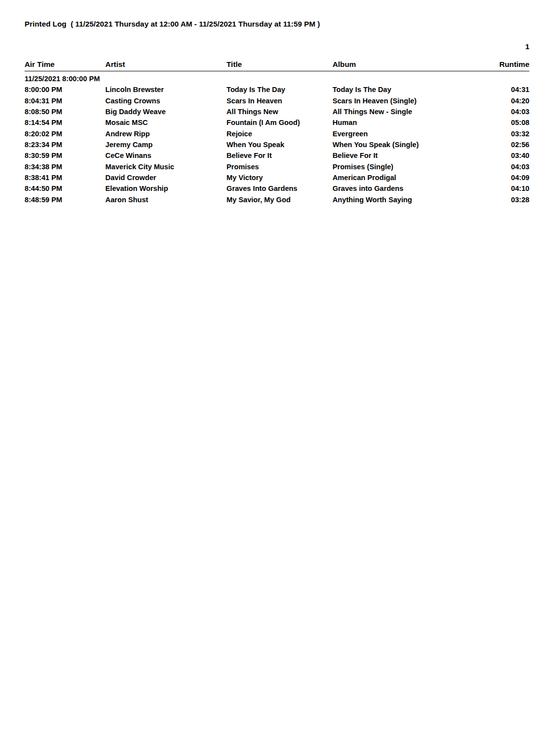Printed Log ( 11/25/2021 Thursday at 12:00 AM - 11/25/2021 Thursday at 11:59 PM )
1
| Air Time | Artist | Title | Album | Runtime |
| --- | --- | --- | --- | --- |
| 11/25/2021 8:00:00 PM |
| 8:00:00 PM | Lincoln Brewster | Today Is The Day | Today Is The Day | 04:31 |
| 8:04:31 PM | Casting Crowns | Scars In Heaven | Scars In Heaven (Single) | 04:20 |
| 8:08:50 PM | Big Daddy Weave | All Things New | All Things New - Single | 04:03 |
| 8:14:54 PM | Mosaic MSC | Fountain (I Am Good) | Human | 05:08 |
| 8:20:02 PM | Andrew Ripp | Rejoice | Evergreen | 03:32 |
| 8:23:34 PM | Jeremy Camp | When You Speak | When You Speak (Single) | 02:56 |
| 8:30:59 PM | CeCe Winans | Believe For It | Believe For It | 03:40 |
| 8:34:38 PM | Maverick City Music | Promises | Promises (Single) | 04:03 |
| 8:38:41 PM | David Crowder | My Victory | American Prodigal | 04:09 |
| 8:44:50 PM | Elevation Worship | Graves Into Gardens | Graves into Gardens | 04:10 |
| 8:48:59 PM | Aaron Shust | My Savior, My God | Anything Worth Saying | 03:28 |